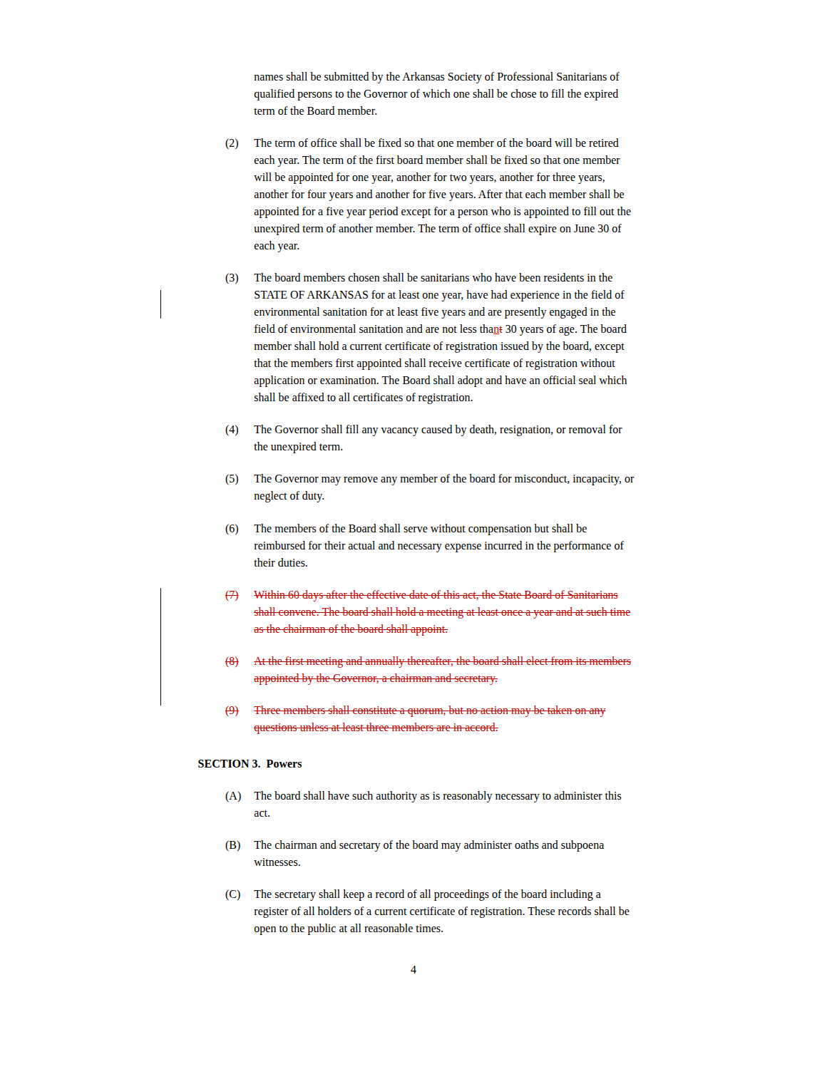names shall be submitted by the Arkansas Society of Professional Sanitarians of qualified persons to the Governor of which one shall be chose to fill the expired term of the Board member.
(2) The term of office shall be fixed so that one member of the board will be retired each year. The term of the first board member shall be fixed so that one member will be appointed for one year, another for two years, another for three years, another for four years and another for five years. After that each member shall be appointed for a five year period except for a person who is appointed to fill out the unexpired term of another member. The term of office shall expire on June 30 of each year.
(3) The board members chosen shall be sanitarians who have been residents in the STATE OF ARKANSAS for at least one year, have had experience in the field of environmental sanitation for at least five years and are presently engaged in the field of environmental sanitation and are not less thant 30 years of age. The board member shall hold a current certificate of registration issued by the board, except that the members first appointed shall receive certificate of registration without application or examination. The Board shall adopt and have an official seal which shall be affixed to all certificates of registration.
(4) The Governor shall fill any vacancy caused by death, resignation, or removal for the unexpired term.
(5) The Governor may remove any member of the board for misconduct, incapacity, or neglect of duty.
(6) The members of the Board shall serve without compensation but shall be reimbursed for their actual and necessary expense incurred in the performance of their duties.
(7) Within 60 days after the effective date of this act, the State Board of Sanitarians shall convene. The board shall hold a meeting at least once a year and at such time as the chairman of the board shall appoint.
(8) At the first meeting and annually thereafter, the board shall elect from its members appointed by the Governor, a chairman and secretary.
(9) Three members shall constitute a quorum, but no action may be taken on any questions unless at least three members are in accord.
SECTION 3. Powers
(A) The board shall have such authority as is reasonably necessary to administer this act.
(B) The chairman and secretary of the board may administer oaths and subpoena witnesses.
(C) The secretary shall keep a record of all proceedings of the board including a register of all holders of a current certificate of registration. These records shall be open to the public at all reasonable times.
4